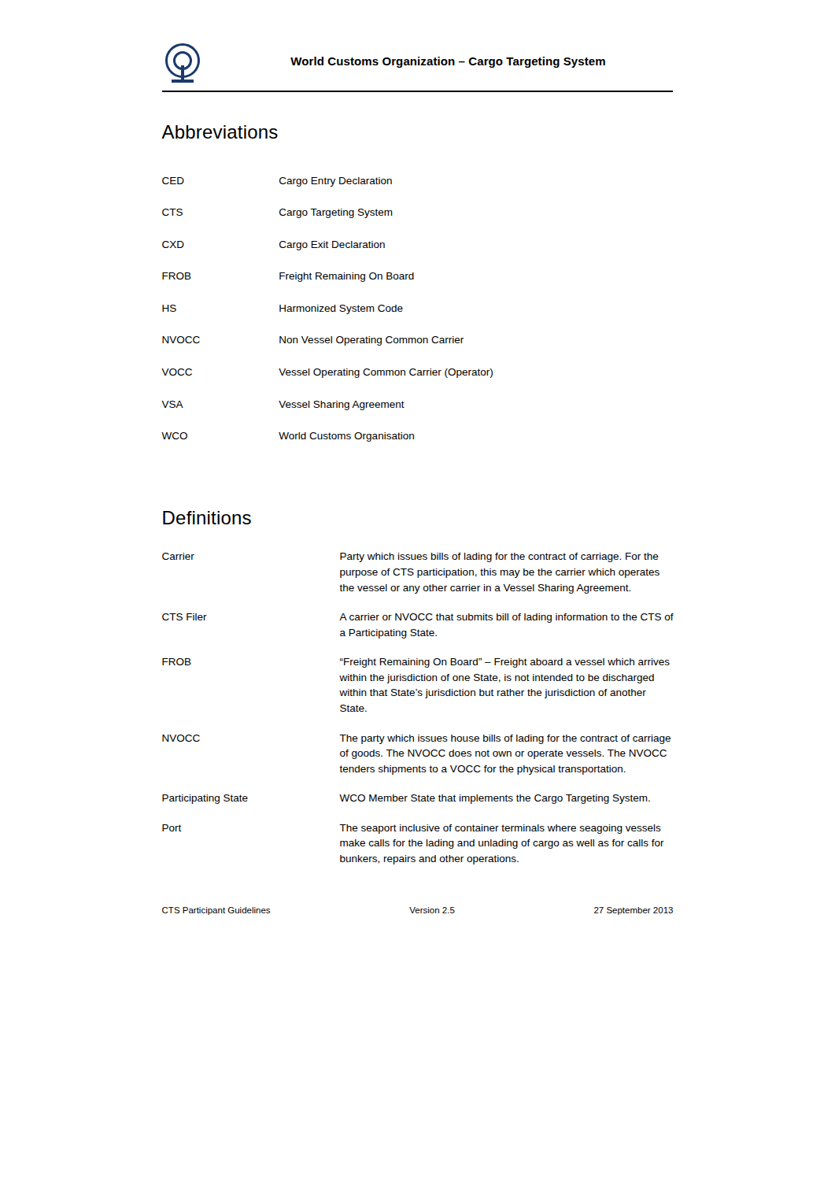World Customs Organization – Cargo Targeting System
Abbreviations
| CED | Cargo Entry Declaration |
| CTS | Cargo Targeting System |
| CXD | Cargo Exit Declaration |
| FROB | Freight Remaining On Board |
| HS | Harmonized System Code |
| NVOCC | Non Vessel Operating Common Carrier |
| VOCC | Vessel Operating Common Carrier (Operator) |
| VSA | Vessel Sharing Agreement |
| WCO | World Customs Organisation |
Definitions
| Carrier | Party which issues bills of lading for the contract of carriage. For the purpose of CTS participation, this may be the carrier which operates the vessel or any other carrier in a Vessel Sharing Agreement. |
| CTS Filer | A carrier or NVOCC that submits bill of lading information to the CTS of a Participating State. |
| FROB | “Freight Remaining On Board” – Freight aboard a vessel which arrives within the jurisdiction of one State, is not intended to be discharged within that State’s jurisdiction but rather the jurisdiction of another State. |
| NVOCC | The party which issues house bills of lading for the contract of carriage of goods. The NVOCC does not own or operate vessels. The NVOCC tenders shipments to a VOCC for the physical transportation. |
| Participating State | WCO Member State that implements the Cargo Targeting System. |
| Port | The seaport inclusive of container terminals where seagoing vessels make calls for the lading and unlading of cargo as well as for calls for bunkers, repairs and other operations. |
CTS Participant Guidelines
Version 2.5
27 September 2013